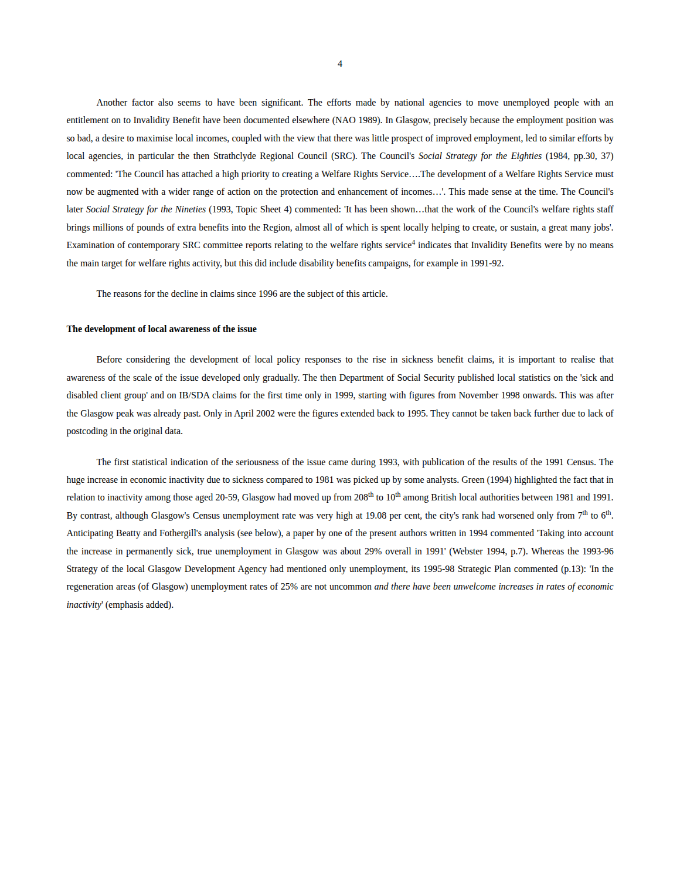4
Another factor also seems to have been significant. The efforts made by national agencies to move unemployed people with an entitlement on to Invalidity Benefit have been documented elsewhere (NAO 1989). In Glasgow, precisely because the employment position was so bad, a desire to maximise local incomes, coupled with the view that there was little prospect of improved employment, led to similar efforts by local agencies, in particular the then Strathclyde Regional Council (SRC). The Council's Social Strategy for the Eighties (1984, pp.30, 37) commented: 'The Council has attached a high priority to creating a Welfare Rights Service….The development of a Welfare Rights Service must now be augmented with a wider range of action on the protection and enhancement of incomes…'. This made sense at the time. The Council's later Social Strategy for the Nineties (1993, Topic Sheet 4) commented: 'It has been shown…that the work of the Council's welfare rights staff brings millions of pounds of extra benefits into the Region, almost all of which is spent locally helping to create, or sustain, a great many jobs'. Examination of contemporary SRC committee reports relating to the welfare rights service4 indicates that Invalidity Benefits were by no means the main target for welfare rights activity, but this did include disability benefits campaigns, for example in 1991-92.
The reasons for the decline in claims since 1996 are the subject of this article.
The development of local awareness of the issue
Before considering the development of local policy responses to the rise in sickness benefit claims, it is important to realise that awareness of the scale of the issue developed only gradually. The then Department of Social Security published local statistics on the 'sick and disabled client group' and on IB/SDA claims for the first time only in 1999, starting with figures from November 1998 onwards. This was after the Glasgow peak was already past. Only in April 2002 were the figures extended back to 1995. They cannot be taken back further due to lack of postcoding in the original data.
The first statistical indication of the seriousness of the issue came during 1993, with publication of the results of the 1991 Census. The huge increase in economic inactivity due to sickness compared to 1981 was picked up by some analysts. Green (1994) highlighted the fact that in relation to inactivity among those aged 20-59, Glasgow had moved up from 208th to 10th among British local authorities between 1981 and 1991. By contrast, although Glasgow's Census unemployment rate was very high at 19.08 per cent, the city's rank had worsened only from 7th to 6th. Anticipating Beatty and Fothergill's analysis (see below), a paper by one of the present authors written in 1994 commented 'Taking into account the increase in permanently sick, true unemployment in Glasgow was about 29% overall in 1991' (Webster 1994, p.7). Whereas the 1993-96 Strategy of the local Glasgow Development Agency had mentioned only unemployment, its 1995-98 Strategic Plan commented (p.13): 'In the regeneration areas (of Glasgow) unemployment rates of 25% are not uncommon and there have been unwelcome increases in rates of economic inactivity' (emphasis added).